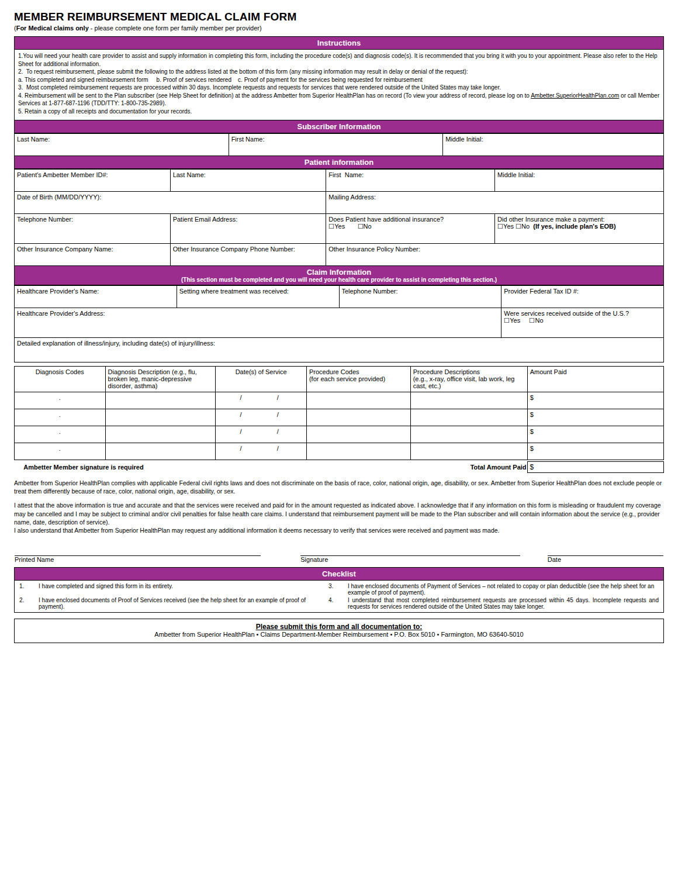MEMBER REIMBURSEMENT MEDICAL CLAIM FORM
(For Medical claims only - please complete one form per family member per provider)
Instructions
1.You will need your health care provider to assist and supply information in completing this form, including the procedure code(s) and diagnosis code(s). It is recommended that you bring it with you to your appointment. Please also refer to the Help Sheet for additional information.
2. To request reimbursement, please submit the following to the address listed at the bottom of this form (any missing information may result in delay or denial of the request):
a. This completed and signed reimbursement form b. Proof of services rendered c. Proof of payment for the services being requested for reimbursement
3. Most completed reimbursement requests are processed within 30 days. Incomplete requests and requests for services that were rendered outside of the United States may take longer.
4. Reimbursement will be sent to the Plan subscriber (see Help Sheet for definition) at the address Ambetter from Superior HealthPlan has on record (To view your address of record, please log on to Ambetter.SuperiorHealthPlan.com or call Member Services at 1-877-687-1196 (TDD/TTY: 1-800-735-2989).
5. Retain a copy of all receipts and documentation for your records.
Subscriber Information
| Last Name: | First Name: | Middle Initial: |
Patient information
| Patient's Ambetter Member ID#: | Last Name: | First Name: | Middle Initial: |
| Date of Birth (MM/DD/YYYY): | Mailing Address: |
| Telephone Number: | Patient Email Address: | Does Patient have additional insurance? ☐Yes ☐No | Did other Insurance make a payment: ☐Yes ☐No (If yes, include plan's EOB) |
| Other Insurance Company Name: | Other Insurance Company Phone Number: | Other Insurance Policy Number: |
Claim Information (This section must be completed and you will need your health care provider to assist in completing this section.)
| Healthcare Provider's Name: | Setting where treatment was received: | Telephone Number: | Provider Federal Tax ID #: |
| Healthcare Provider's Address: | Were services received outside of the U.S.? ☐Yes ☐No |
| Detailed explanation of illness/injury, including date(s) of injury/illness: |
| Diagnosis Codes | Diagnosis Description (e.g., flu, broken leg, manic-depressive disorder, asthma) | Date(s) of Service | Procedure Codes (for each service provided) | Procedure Descriptions (e.g., x-ray, office visit, lab work, leg cast, etc.) | Amount Paid |
| . | | / / | | | $ |
| . | | / / | | | $ |
| . | | / / | | | $ |
| . | | / / | | | $ |
| Ambetter Member signature is required | Total Amount Paid | $ |
Ambetter from Superior HealthPlan complies with applicable Federal civil rights laws and does not discriminate on the basis of race, color, national origin, age, disability, or sex. Ambetter from Superior HealthPlan does not exclude people or treat them differently because of race, color, national origin, age, disability, or sex.
I attest that the above information is true and accurate and that the services were received and paid for in the amount requested as indicated above. I acknowledge that if any information on this form is misleading or fraudulent my coverage may be cancelled and I may be subject to criminal and/or civil penalties for false health care claims. I understand that reimbursement payment will be made to the Plan subscriber and will contain information about the service (e.g., provider name, date, description of service).
I also understand that Ambetter from Superior HealthPlan may request any additional information it deems necessary to verify that services were received and payment was made.
| Printed Name | | Signature | | Date |
Checklist
| 1. | I have completed and signed this form in its entirety. | 3. | I have enclosed documents of Payment of Services – not related to copay or plan deductible (see the help sheet for an example of proof of payment). |
| 2. | I have enclosed documents of Proof of Services received (see the help sheet for an example of proof of payment). | 4. | I understand that most completed reimbursement requests are processed within 45 days. Incomplete requests and requests for services rendered outside of the United States may take longer. |
Please submit this form and all documentation to:
Ambetter from Superior HealthPlan • Claims Department-Member Reimbursement • P.O. Box 5010 • Farmington, MO 63640-5010